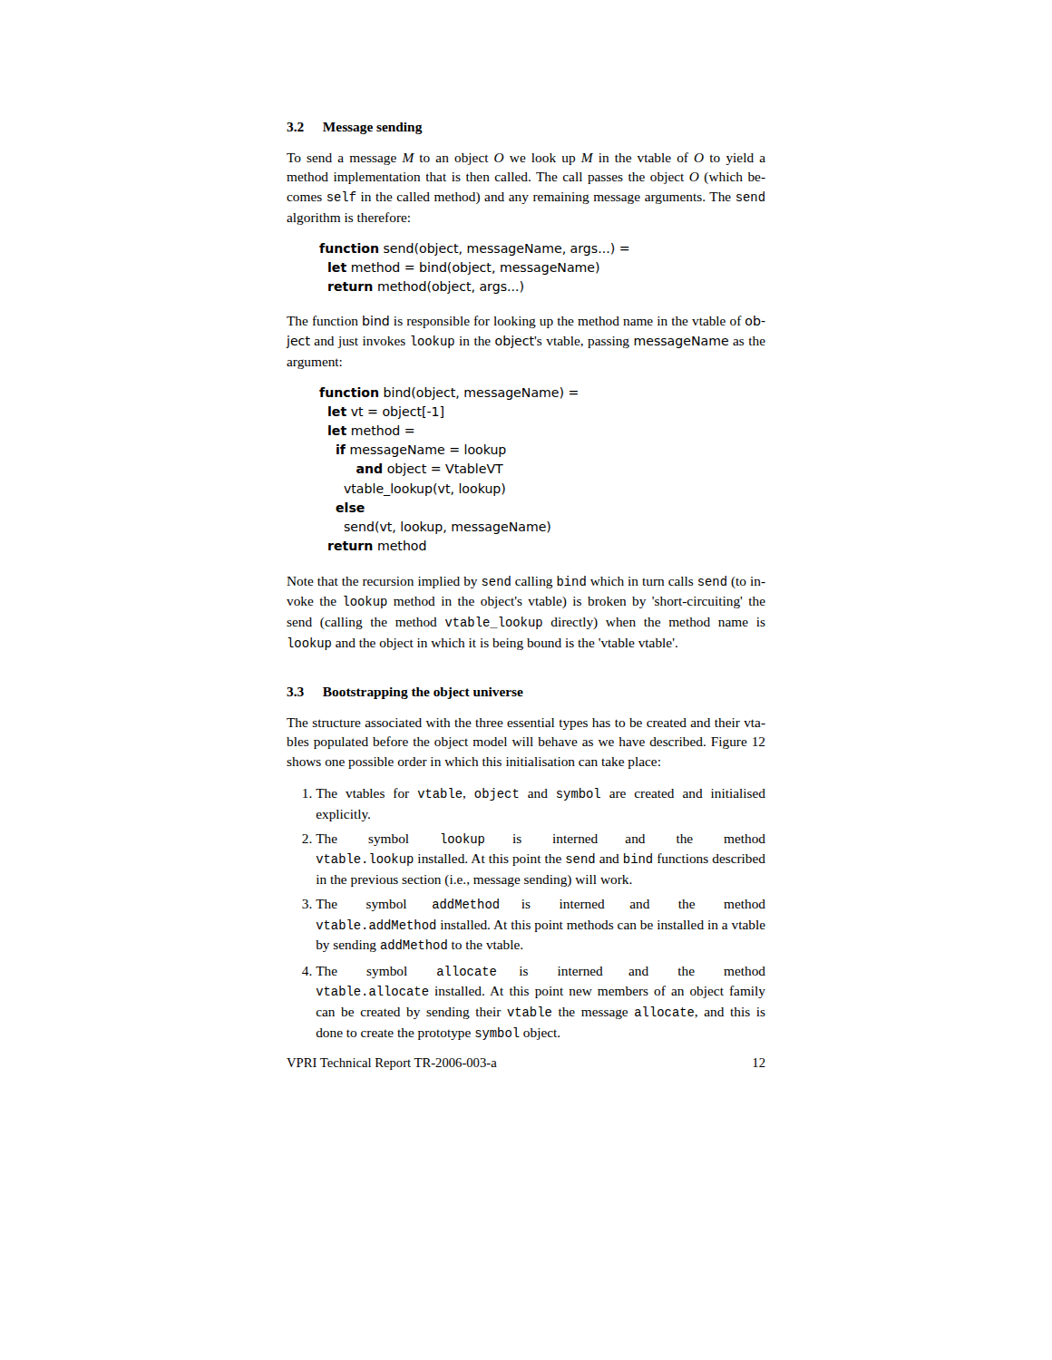3.2 Message sending
To send a message M to an object O we look up M in the vtable of O to yield a method implementation that is then called. The call passes the object O (which becomes self in the called method) and any remaining message arguments. The send algorithm is therefore:
function send(object, messageName, args...) = let method = bind(object, messageName) return method(object, args...)
The function bind is responsible for looking up the method name in the vtable of object and just invokes lookup in the object's vtable, passing messageName as the argument:
function bind(object, messageName) = let vt = object[-1] let method = if messageName = lookup and object = VtableVT vtable_lookup(vt, lookup) else send(vt, lookup, messageName) return method
Note that the recursion implied by send calling bind which in turn calls send (to invoke the lookup method in the object's vtable) is broken by 'short-circuiting' the send (calling the method vtable_lookup directly) when the method name is lookup and the object in which it is being bound is the 'vtable vtable'.
3.3 Bootstrapping the object universe
The structure associated with the three essential types has to be created and their vtables populated before the object model will behave as we have described. Figure 12 shows one possible order in which this initialisation can take place:
The vtables for vtable, object and symbol are created and initialised explicitly.
The symbol lookup is interned and the method vtable.lookup installed. At this point the send and bind functions described in the previous section (i.e., message sending) will work.
The symbol addMethod is interned and the method vtable.addMethod installed. At this point methods can be installed in a vtable by sending addMethod to the vtable.
The symbol allocate is interned and the method vtable.allocate installed. At this point new members of an object family can be created by sending their vtable the message allocate, and this is done to create the prototype symbol object.
VPRI Technical Report TR-2006-003-a 12